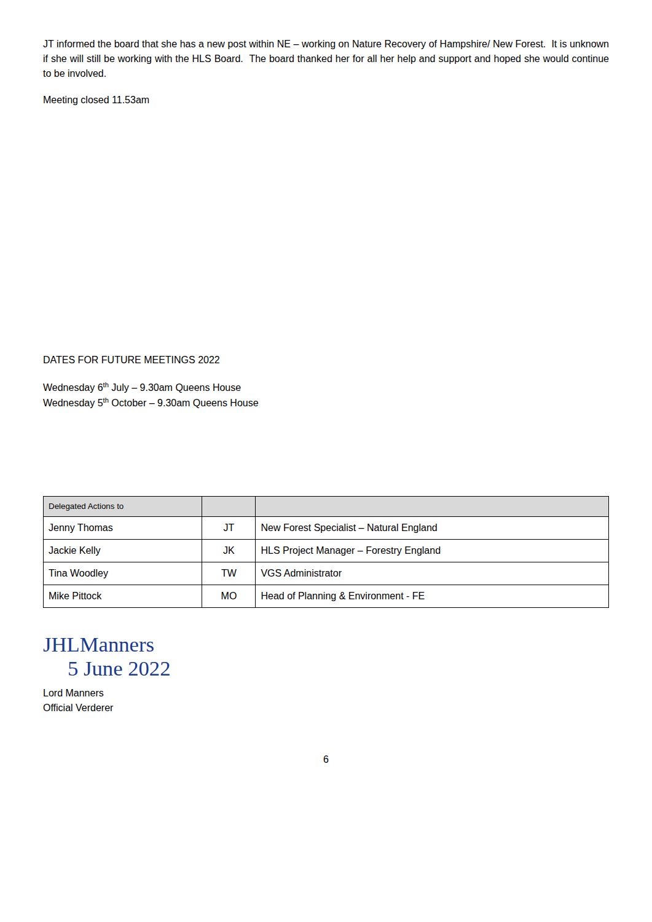JT informed the board that she has a new post within NE – working on Nature Recovery of Hampshire/ New Forest. It is unknown if she will still be working with the HLS Board. The board thanked her for all her help and support and hoped she would continue to be involved.
Meeting closed 11.53am
DATES FOR FUTURE MEETINGS 2022
Wednesday 6th July – 9.30am Queens House
Wednesday 5th October – 9.30am Queens House
| Delegated Actions to | | |
| --- | --- | --- |
| Jenny Thomas | JT | New Forest Specialist – Natural England |
| Jackie Kelly | JK | HLS Project Manager – Forestry England |
| Tina Woodley | TW | VGS Administrator |
| Mike Pittock | MO | Head of Planning & Environment - FE |
JHLManners 5 June 2022
Lord Manners
Official Verderer
6